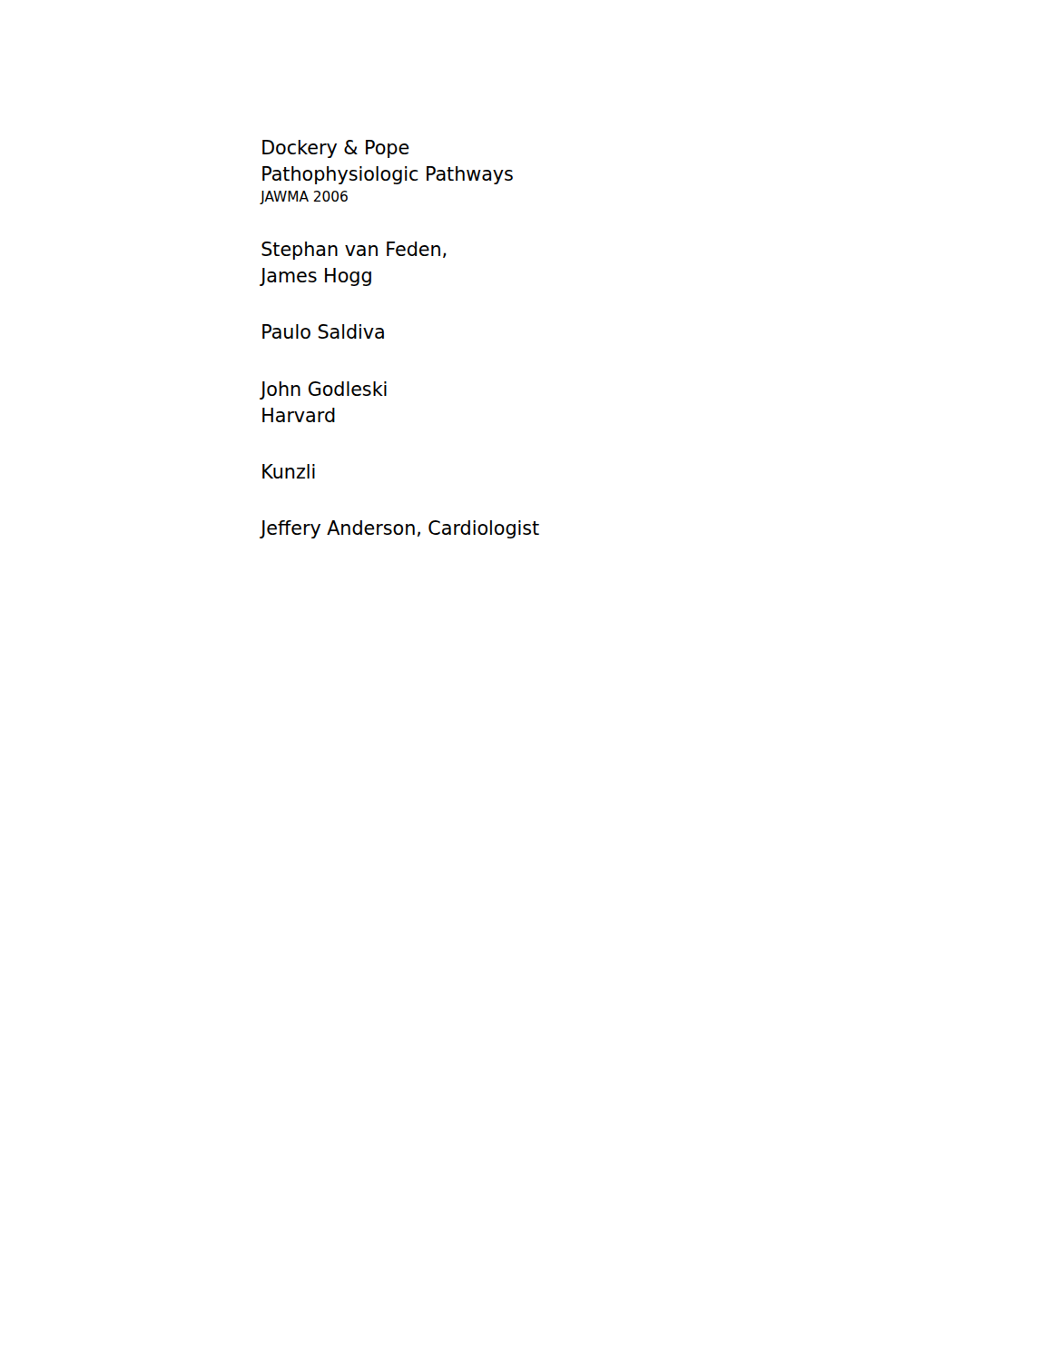Dockery & Pope
Pathophysiologic Pathways
JAWMA 2006
Stephan van Feden,
James Hogg
Paulo Saldiva
John Godleski
Harvard
Kunzli
Jeffery Anderson, Cardiologist